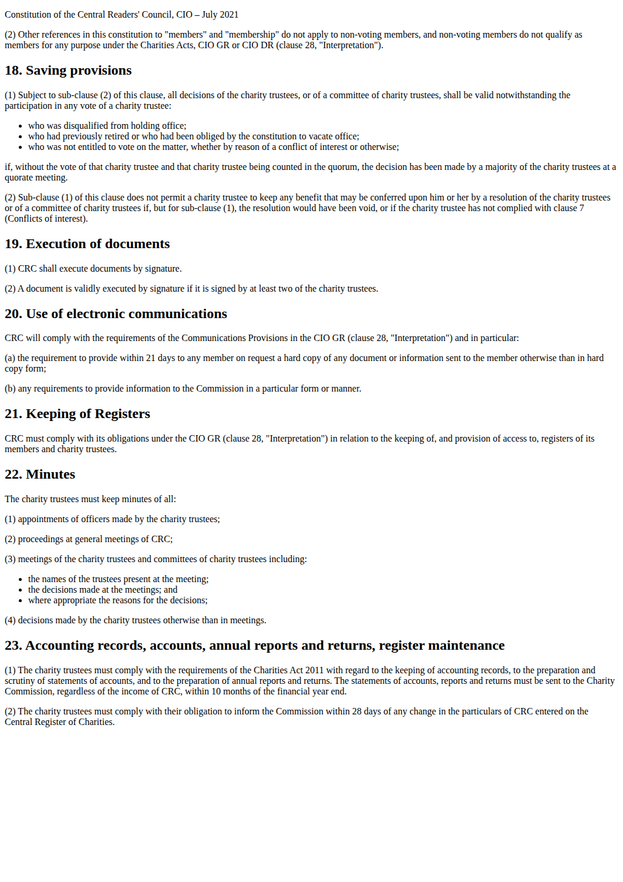Constitution of the Central Readers' Council, CIO – July 2021
(2) Other references in this constitution to "members" and "membership" do not apply to non-voting members, and non-voting members do not qualify as members for any purpose under the Charities Acts, CIO GR or CIO DR (clause 28, "Interpretation").
18. Saving provisions
(1) Subject to sub-clause (2) of this clause, all decisions of the charity trustees, or of a committee of charity trustees, shall be valid notwithstanding the participation in any vote of a charity trustee:
who was disqualified from holding office;
who had previously retired or who had been obliged by the constitution to vacate office;
who was not entitled to vote on the matter, whether by reason of a conflict of interest or otherwise;
if, without the vote of that charity trustee and that charity trustee being counted in the quorum, the decision has been made by a majority of the charity trustees at a quorate meeting.
(2) Sub-clause (1) of this clause does not permit a charity trustee to keep any benefit that may be conferred upon him or her by a resolution of the charity trustees or of a committee of charity trustees if, but for sub-clause (1), the resolution would have been void, or if the charity trustee has not complied with clause 7 (Conflicts of interest).
19. Execution of documents
(1) CRC shall execute documents by signature.
(2) A document is validly executed by signature if it is signed by at least two of the charity trustees.
20. Use of electronic communications
CRC will comply with the requirements of the Communications Provisions in the CIO GR (clause 28, "Interpretation") and in particular:
(a) the requirement to provide within 21 days to any member on request a hard copy of any document or information sent to the member otherwise than in hard copy form;
(b) any requirements to provide information to the Commission in a particular form or manner.
21. Keeping of Registers
CRC must comply with its obligations under the CIO GR (clause 28, "Interpretation") in relation to the keeping of, and provision of access to, registers of its members and charity trustees.
22. Minutes
The charity trustees must keep minutes of all:
(1) appointments of officers made by the charity trustees;
(2) proceedings at general meetings of CRC;
(3) meetings of the charity trustees and committees of charity trustees including:
the names of the trustees present at the meeting;
the decisions made at the meetings; and
where appropriate the reasons for the decisions;
(4) decisions made by the charity trustees otherwise than in meetings.
23. Accounting records, accounts, annual reports and returns, register maintenance
(1) The charity trustees must comply with the requirements of the Charities Act 2011 with regard to the keeping of accounting records, to the preparation and scrutiny of statements of accounts, and to the preparation of annual reports and returns. The statements of accounts, reports and returns must be sent to the Charity Commission, regardless of the income of CRC, within 10 months of the financial year end.
(2) The charity trustees must comply with their obligation to inform the Commission within 28 days of any change in the particulars of CRC entered on the Central Register of Charities.